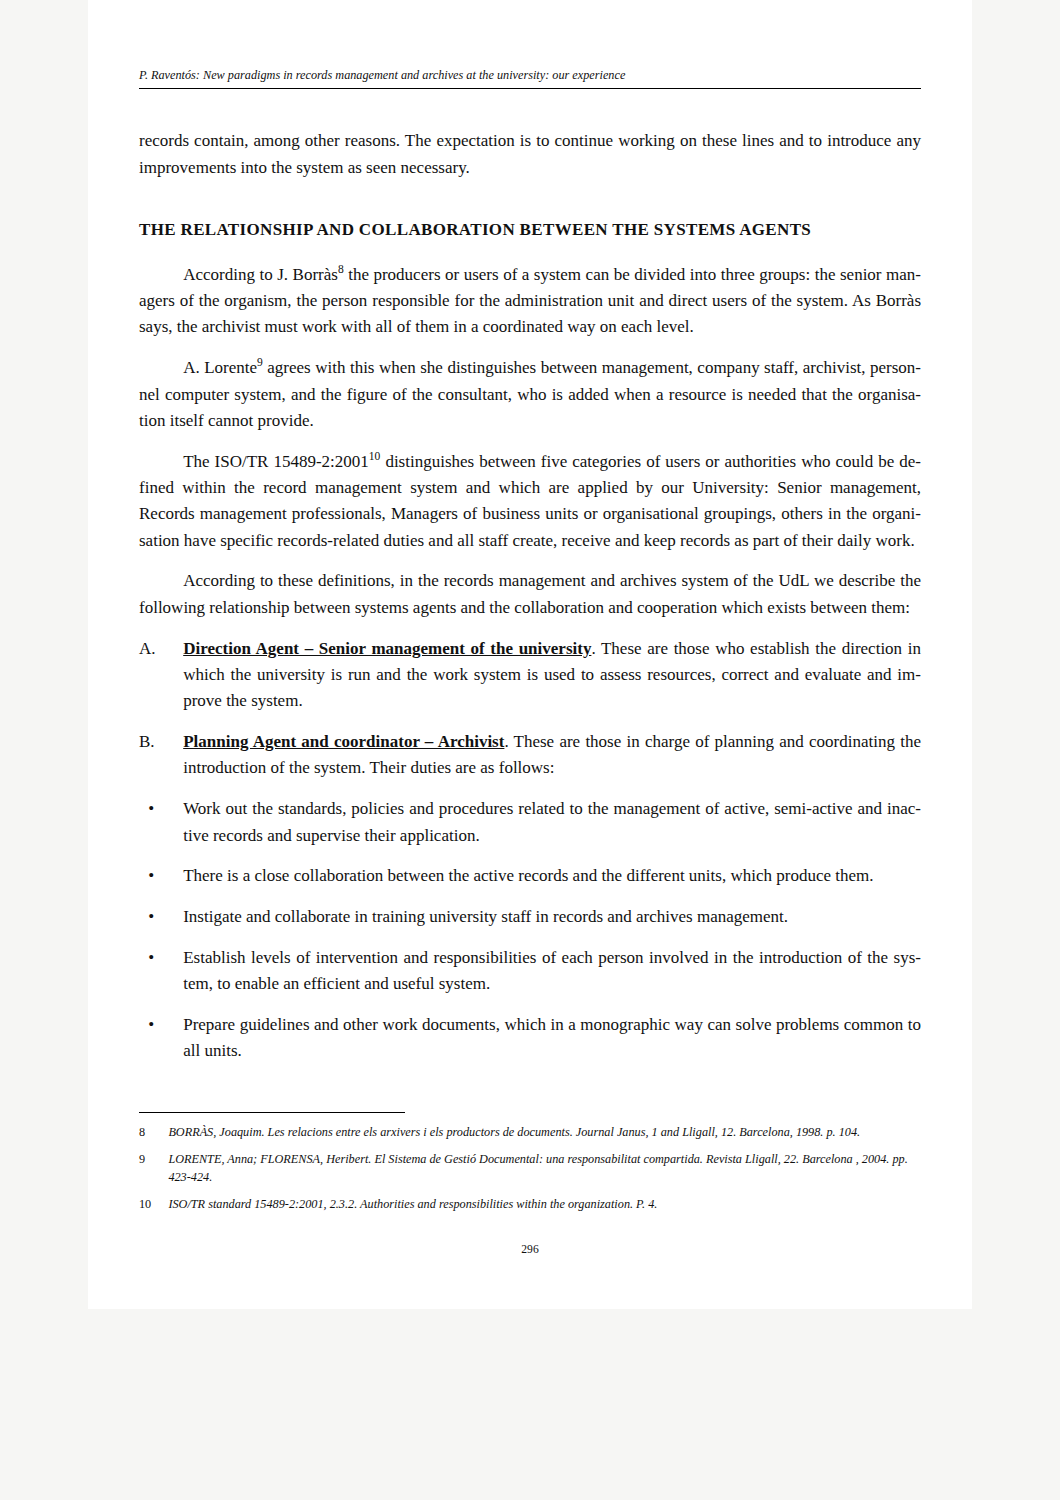P. Raventós: New paradigms in records management and archives at the university: our experience
records contain, among other reasons. The expectation is to continue working on these lines and to introduce any improvements into the system as seen necessary.
The relationship and collaboration between the systems agents
According to J. Borràs8 the producers or users of a system can be divided into three groups: the senior managers of the organism, the person responsible for the administration unit and direct users of the system. As Borràs says, the archivist must work with all of them in a coordinated way on each level.
A. Lorente9 agrees with this when she distinguishes between management, company staff, archivist, personnel computer system, and the figure of the consultant, who is added when a resource is needed that the organisation itself cannot provide.
The ISO/TR 15489-2:200110 distinguishes between five categories of users or authorities who could be defined within the record management system and which are applied by our University: Senior management, Records management professionals, Managers of business units or organisational groupings, others in the organisation have specific records-related duties and all staff create, receive and keep records as part of their daily work.
According to these definitions, in the records management and archives system of the UdL we describe the following relationship between systems agents and the collaboration and cooperation which exists between them:
A. Direction Agent – Senior management of the university. These are those who establish the direction in which the university is run and the work system is used to assess resources, correct and evaluate and improve the system.
B. Planning Agent and coordinator – Archivist. These are those in charge of planning and coordinating the introduction of the system. Their duties are as follows:
Work out the standards, policies and procedures related to the management of active, semi-active and inactive records and supervise their application.
There is a close collaboration between the active records and the different units, which produce them.
Instigate and collaborate in training university staff in records and archives management.
Establish levels of intervention and responsibilities of each person involved in the introduction of the system, to enable an efficient and useful system.
Prepare guidelines and other work documents, which in a monographic way can solve problems common to all units.
8 BORRÀS, Joaquim. Les relacions entre els arxivers i els productors de documents. Journal Janus, 1 and Lligall, 12. Barcelona, 1998. p. 104.
9 LORENTE, Anna; FLORENSA, Heribert. El Sistema de Gestió Documental: una responsabilitat compartida. Revista Lligall, 22. Barcelona , 2004. pp. 423-424.
10 ISO/TR standard 15489-2:2001, 2.3.2. Authorities and responsibilities within the organization. P. 4.
296